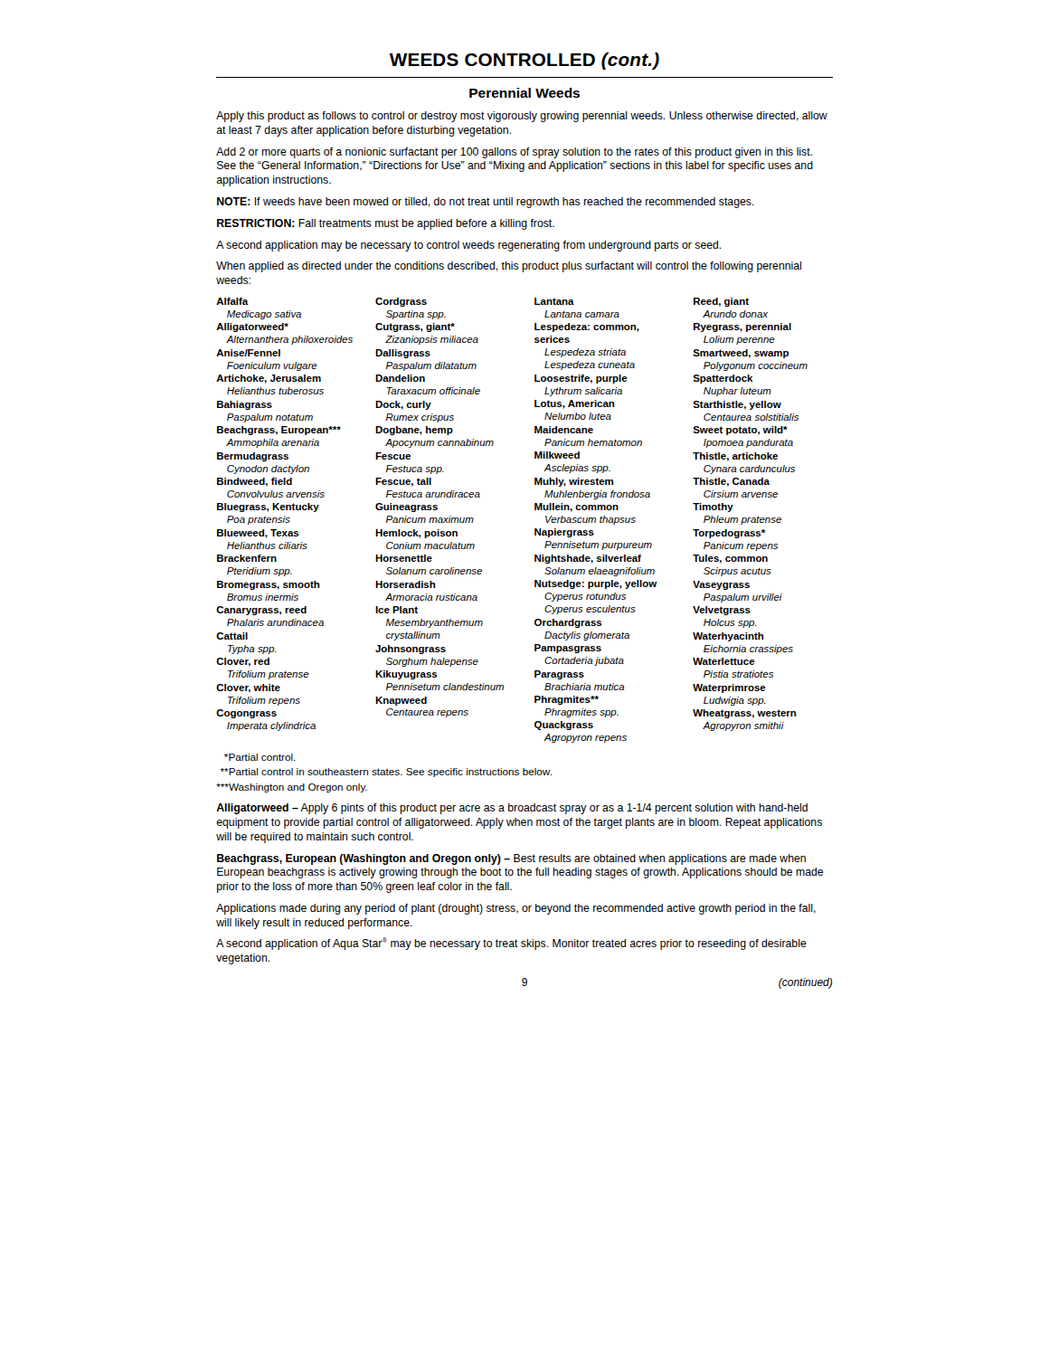WEEDS CONTROLLED (cont.)
Perennial Weeds
Apply this product as follows to control or destroy most vigorously growing perennial weeds. Unless otherwise directed, allow at least 7 days after application before disturbing vegetation.
Add 2 or more quarts of a nonionic surfactant per 100 gallons of spray solution to the rates of this product given in this list. See the “General Information,” “Directions for Use” and “Mixing and Application” sections in this label for specific uses and application instructions.
NOTE: If weeds have been mowed or tilled, do not treat until regrowth has reached the recommended stages.
RESTRICTION: Fall treatments must be applied before a killing frost.
A second application may be necessary to control weeds regenerating from underground parts or seed.
When applied as directed under the conditions described, this product plus surfactant will control the following perennial weeds:
Alfalfa Medicago sativa
Alligatorweed*Alternanthera philoxeroides
Anise/Fennel Foeniculum vulgare
Artichoke, Jerusalem Helianthus tuberosus
Bahiagrass Paspalum notatum
Beachgrass, European***Ammophila arenaria
Bermudagrass Cynodon dactylon
Bindweed, field Convolvulus arvensis
Bluegrass, Kentucky Poa pratensis
Blueweed, Texas Helianthus ciliaris
Brackenfern Pteridium spp.
Bromegrass, smooth Bromus inermis
Canarygrass, reed Phalaris arundinacea
Cattail Typha spp.
Clover, red Trifolium pratense
Clover, white Trifolium repens
Cogongrass Imperata clylindrica
Cordgrass Spartina spp.
Cutgrass, giant*Zizaniopsis miliacea
Dallisgrass Paspalum dilatatum
Dandelion Taraxacum officinale
Dock, curly Rumex crispus
Dogbane, hemp Apocynum cannabinum
Fescue Festuca spp.
Fescue, tall Festuca arundiracea
Guineagrass Panicum maximum
Hemlock, poison Conium maculatum
Horsenettle Solanum carolinense
Horseradish Armoracia rusticana
Ice Plant Mesembryanthemum crystallinum
Johnsongrass Sorghum halepense
Kikuyugrass Pennisetum clandestinum
Knapweed Centaurea repens
Lantana Lantana camara
Lespedeza: common, serices Lespedeza striata Lespedeza cuneata
Loosestrife, purple Lythrum salicaria
Lotus, American Nelumbo lutea
Maidencane Panicum hematomon
Milkweed Asclepias spp.
Muhly, wirestem Muhlenbergia frondosa
Mullein, common Verbascum thapsus
Napiergrass Pennisetum purpureum
Nightshade, silverleaf Solanum elaeagnifolium
Nutsedge: purple, yellow Cyperus rotundus Cyperus esculentus
Orchardgrass Dactylis glomerata
Pampasgrass Cortaderia jubata
Paragrass Brachiaria mutica
Phragmites**Phragmites spp.
Quackgrass Agropyron repens
Reed, giant Arundo donax
Ryegrass, perennial Lolium perenne
Smartweed, swamp Polygonum coccineum
Spatterdock Nuphar luteum
Starthistle, yellow Centaurea solstitialis
Sweet potato, wild*Ipomoea pandurata
Thistle, artichoke Cynara cardunculus
Thistle, Canada Cirsium arvense
Timothy Phleum pratense
Torpedograss*Panicum repens
Tules, common Scirpus acutus
Vaseygrass Paspalum urvillei
Velvetgrass Holcus spp.
Waterhyacinth Eichornia crassipes
Waterlettuce Pistia stratiotes
Waterprimrose Ludwigia spp.
Wheatgrass, western Agropyron smithii
*Partial control.
**Partial control in southeastern states. See specific instructions below.
***Washington and Oregon only.
Alligatorweed – Apply 6 pints of this product per acre as a broadcast spray or as a 1-1/4 percent solution with hand-held equipment to provide partial control of alligatorweed. Apply when most of the target plants are in bloom. Repeat applications will be required to maintain such control.
Beachgrass, European (Washington and Oregon only) – Best results are obtained when applications are made when European beachgrass is actively growing through the boot to the full heading stages of growth. Applications should be made prior to the loss of more than 50% green leaf color in the fall.
Applications made during any period of plant (drought) stress, or beyond the recommended active growth period in the fall, will likely result in reduced performance.
A second application of Aqua Star® may be necessary to treat skips. Monitor treated acres prior to reseeding of desirable vegetation.
9
(continued)